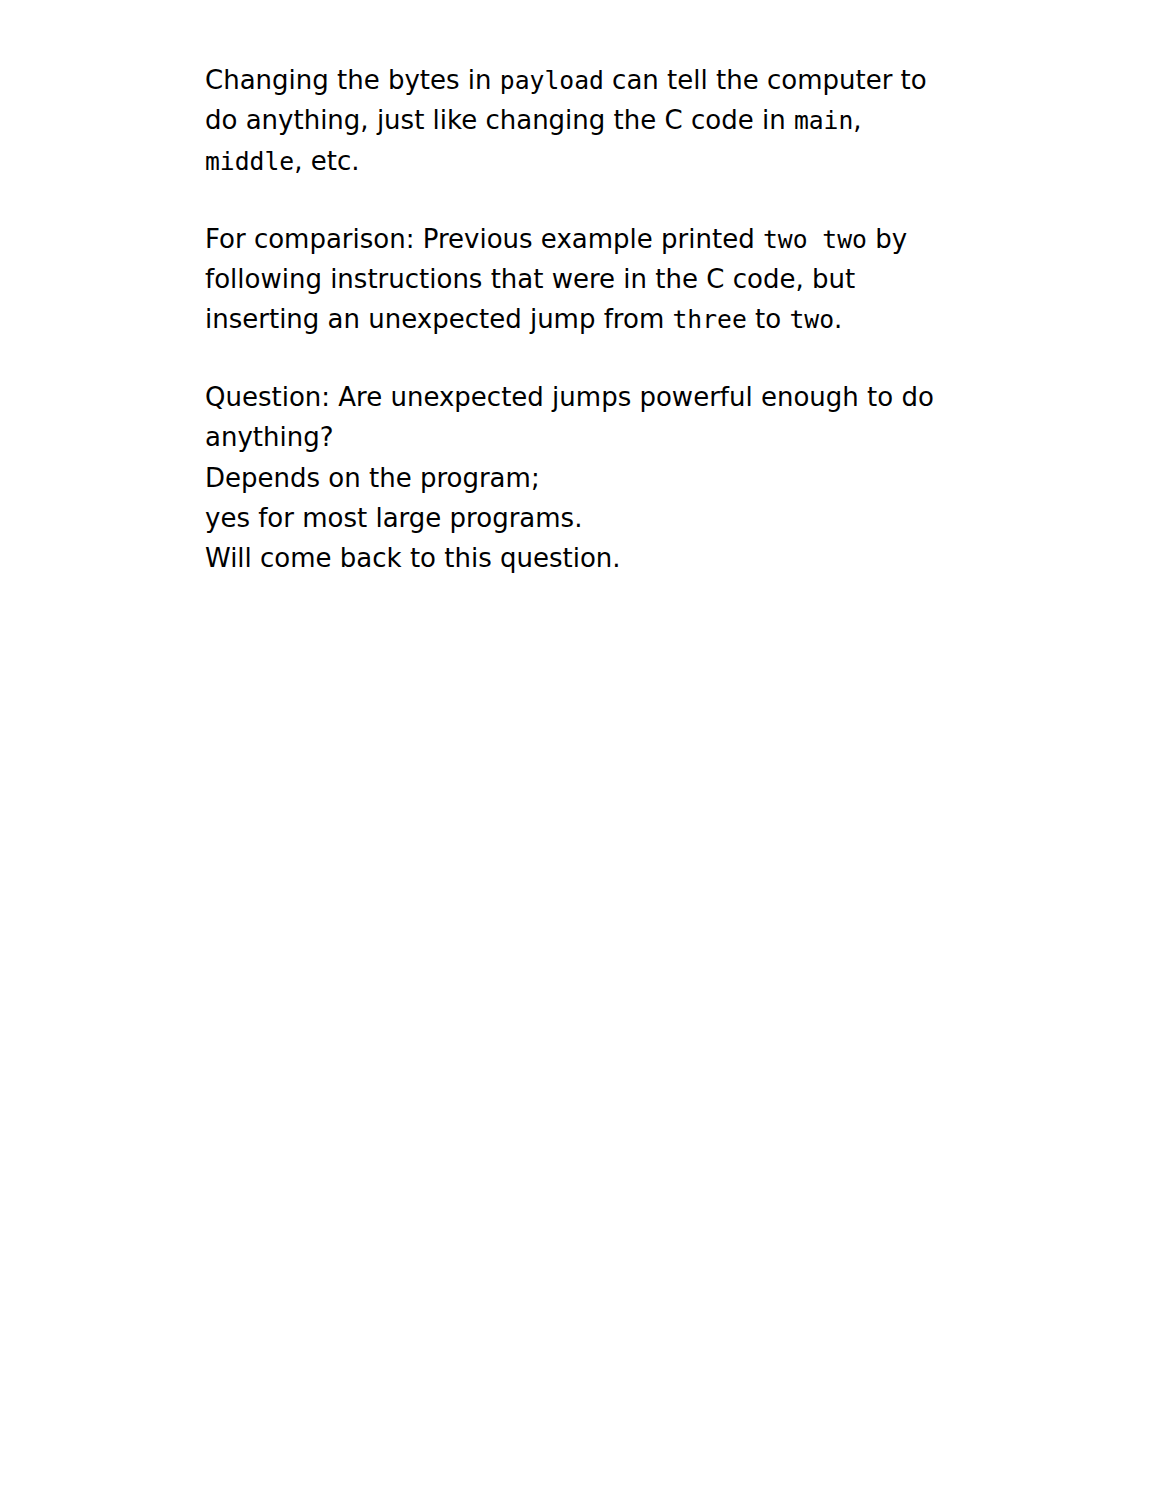Changing the bytes in payload can tell the computer to do anything, just like changing the C code in main, middle, etc.
For comparison: Previous example printed two two by following instructions that were in the C code, but inserting an unexpected jump from three to two.
Question: Are unexpected jumps powerful enough to do anything?
Depends on the program;
yes for most large programs.
Will come back to this question.